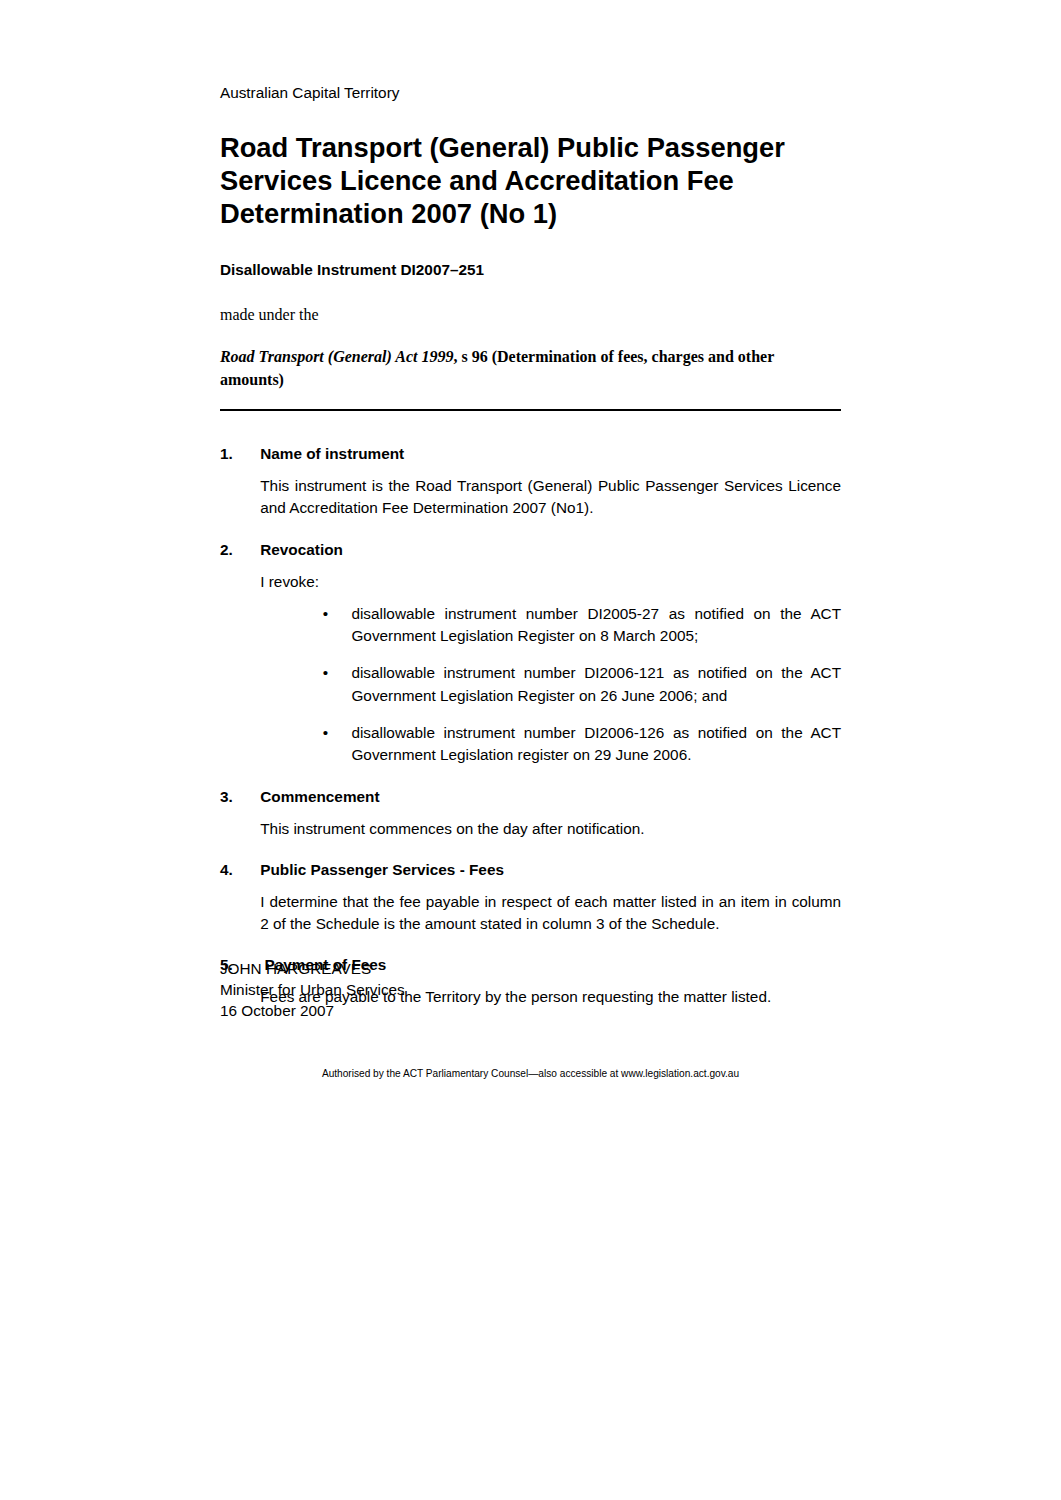Australian Capital Territory
Road Transport (General) Public Passenger Services Licence and Accreditation Fee Determination 2007 (No 1)
Disallowable Instrument DI2007–251
made under the
Road Transport (General) Act 1999, s 96 (Determination of fees, charges and other amounts)
Name of instrument
This instrument is the Road Transport (General) Public Passenger Services Licence and Accreditation Fee Determination 2007 (No1).
Revocation
I revoke:
disallowable instrument number DI2005-27 as notified on the ACT Government Legislation Register on 8 March 2005;
disallowable instrument number DI2006-121 as notified on the ACT Government Legislation Register on 26 June 2006; and
disallowable instrument number DI2006-126 as notified on the ACT Government Legislation register on 29 June 2006.
Commencement
This instrument commences on the day after notification.
Public Passenger Services - Fees
I determine that the fee payable in respect of each matter listed in an item in column 2 of the Schedule is the amount stated in column 3 of the Schedule.
Payment of Fees
Fees are payable to the Territory by the person requesting the matter listed.
JOHN HARGREAVES
Minister for Urban Services
16 October 2007
Authorised by the ACT Parliamentary Counsel—also accessible at www.legislation.act.gov.au